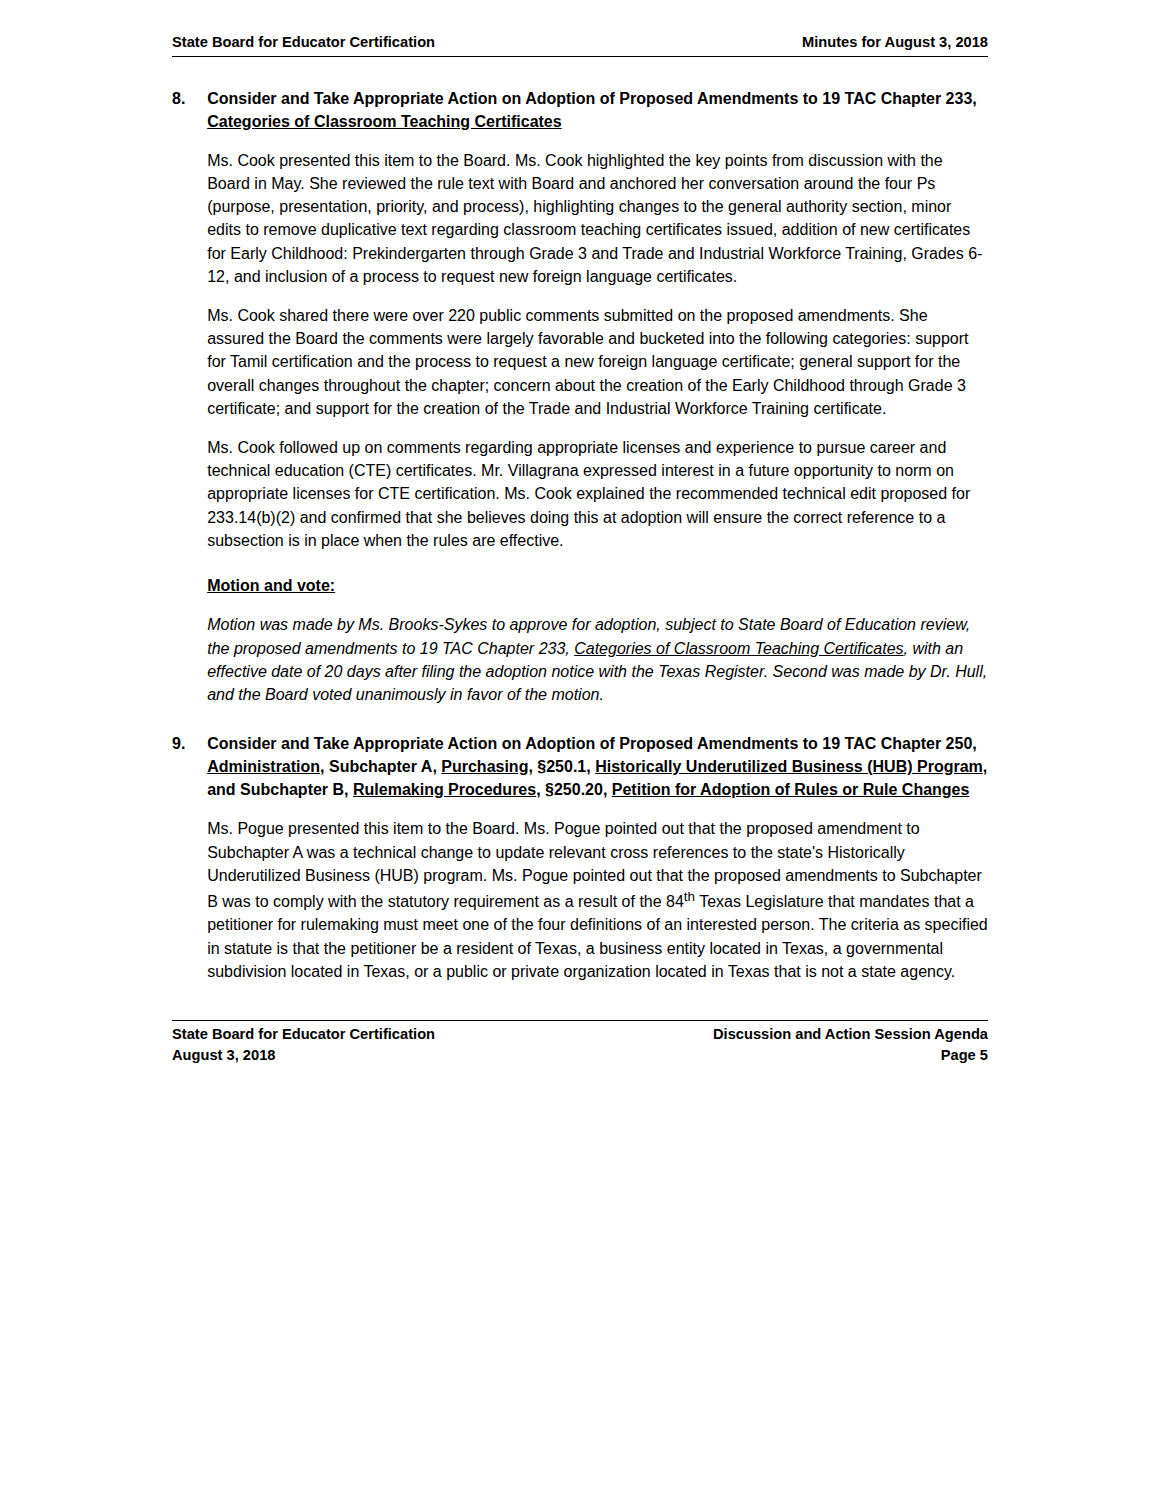State Board for Educator Certification Minutes for August 3, 2018
Consider and Take Appropriate Action on Adoption of Proposed Amendments to 19 TAC Chapter 233, Categories of Classroom Teaching Certificates
Ms. Cook presented this item to the Board. Ms. Cook highlighted the key points from discussion with the Board in May. She reviewed the rule text with Board and anchored her conversation around the four Ps (purpose, presentation, priority, and process), highlighting changes to the general authority section, minor edits to remove duplicative text regarding classroom teaching certificates issued, addition of new certificates for Early Childhood: Prekindergarten through Grade 3 and Trade and Industrial Workforce Training, Grades 6-12, and inclusion of a process to request new foreign language certificates.
Ms. Cook shared there were over 220 public comments submitted on the proposed amendments. She assured the Board the comments were largely favorable and bucketed into the following categories: support for Tamil certification and the process to request a new foreign language certificate; general support for the overall changes throughout the chapter; concern about the creation of the Early Childhood through Grade 3 certificate; and support for the creation of the Trade and Industrial Workforce Training certificate.
Ms. Cook followed up on comments regarding appropriate licenses and experience to pursue career and technical education (CTE) certificates. Mr. Villagrana expressed interest in a future opportunity to norm on appropriate licenses for CTE certification. Ms. Cook explained the recommended technical edit proposed for 233.14(b)(2) and confirmed that she believes doing this at adoption will ensure the correct reference to a subsection is in place when the rules are effective.
Motion and vote:
Motion was made by Ms. Brooks-Sykes to approve for adoption, subject to State Board of Education review, the proposed amendments to 19 TAC Chapter 233, Categories of Classroom Teaching Certificates, with an effective date of 20 days after filing the adoption notice with the Texas Register. Second was made by Dr. Hull, and the Board voted unanimously in favor of the motion.
Consider and Take Appropriate Action on Adoption of Proposed Amendments to 19 TAC Chapter 250, Administration, Subchapter A, Purchasing, §250.1, Historically Underutilized Business (HUB) Program, and Subchapter B, Rulemaking Procedures, §250.20, Petition for Adoption of Rules or Rule Changes
Ms. Pogue presented this item to the Board. Ms. Pogue pointed out that the proposed amendment to Subchapter A was a technical change to update relevant cross references to the state's Historically Underutilized Business (HUB) program. Ms. Pogue pointed out that the proposed amendments to Subchapter B was to comply with the statutory requirement as a result of the 84th Texas Legislature that mandates that a petitioner for rulemaking must meet one of the four definitions of an interested person. The criteria as specified in statute is that the petitioner be a resident of Texas, a business entity located in Texas, a governmental subdivision located in Texas, or a public or private organization located in Texas that is not a state agency.
State Board for Educator Certification August 3, 2018 Discussion and Action Session Agenda Page 5